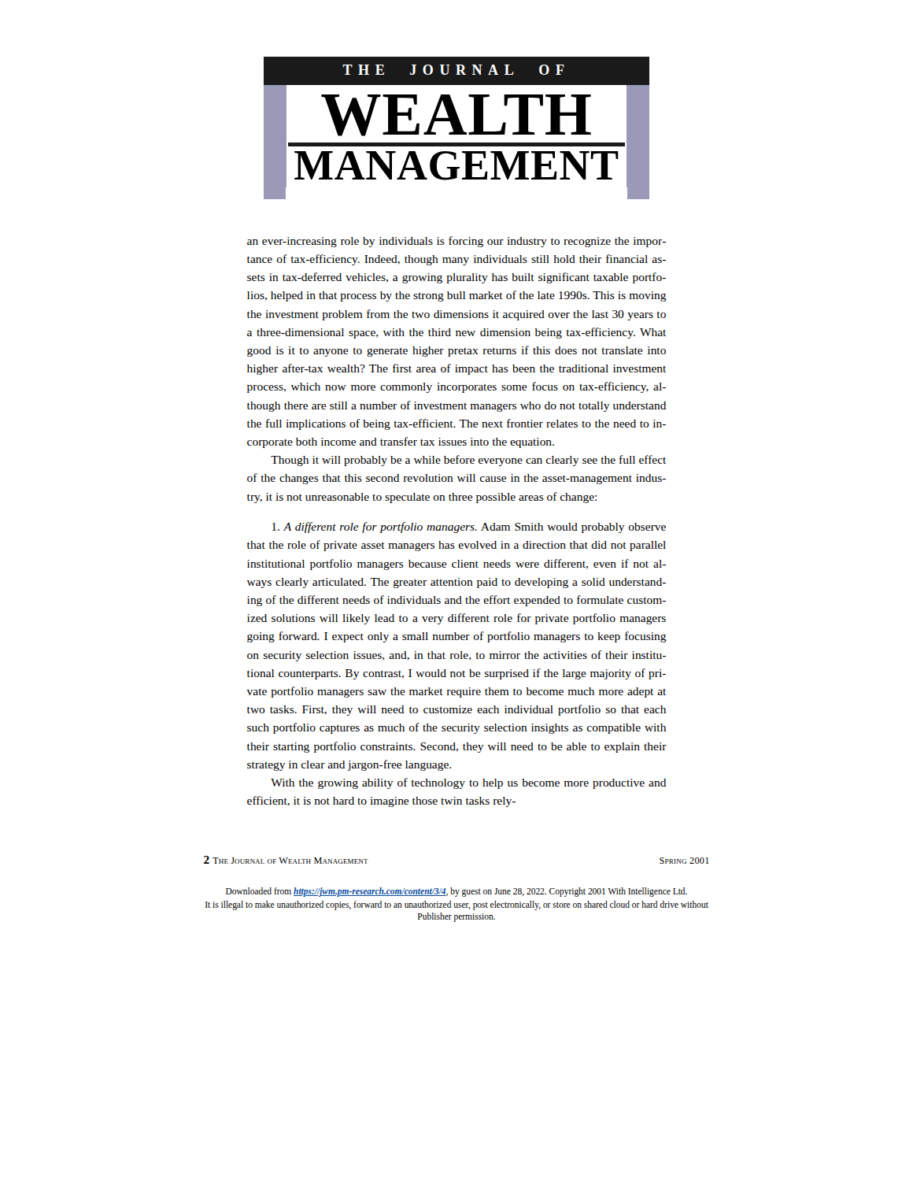The Journal of
WEALTH
MANAGEMENT
an ever-increasing role by individuals is forcing our industry to recognize the importance of tax-efficiency. Indeed, though many individuals still hold their financial assets in tax-deferred vehicles, a growing plurality has built significant taxable portfolios, helped in that process by the strong bull market of the late 1990s. This is moving the investment problem from the two dimensions it acquired over the last 30 years to a three-dimensional space, with the third new dimension being tax-efficiency. What good is it to anyone to generate higher pretax returns if this does not translate into higher after-tax wealth? The first area of impact has been the traditional investment process, which now more commonly incorporates some focus on tax-efficiency, although there are still a number of investment managers who do not totally understand the full implications of being tax-efficient. The next frontier relates to the need to incorporate both income and transfer tax issues into the equation.
Though it will probably be a while before everyone can clearly see the full effect of the changes that this second revolution will cause in the asset-management industry, it is not unreasonable to speculate on three possible areas of change:
1. A different role for portfolio managers. Adam Smith would probably observe that the role of private asset managers has evolved in a direction that did not parallel institutional portfolio managers because client needs were different, even if not always clearly articulated. The greater attention paid to developing a solid understanding of the different needs of individuals and the effort expended to formulate customized solutions will likely lead to a very different role for private portfolio managers going forward. I expect only a small number of portfolio managers to keep focusing on security selection issues, and, in that role, to mirror the activities of their institutional counterparts. By contrast, I would not be surprised if the large majority of private portfolio managers saw the market require them to become much more adept at two tasks. First, they will need to customize each individual portfolio so that each such portfolio captures as much of the security selection insights as compatible with their starting portfolio constraints. Second, they will need to be able to explain their strategy in clear and jargon-free language.
With the growing ability of technology to help us become more productive and efficient, it is not hard to imagine those twin tasks rely-
2 The Journal of Wealth Management
Spring 2001
Downloaded from https://jwm.pm-research.com/content/3/4, by guest on June 28, 2022. Copyright 2001 With Intelligence Ltd. It is illegal to make unauthorized copies, forward to an unauthorized user, post electronically, or store on shared cloud or hard drive without Publisher permission.